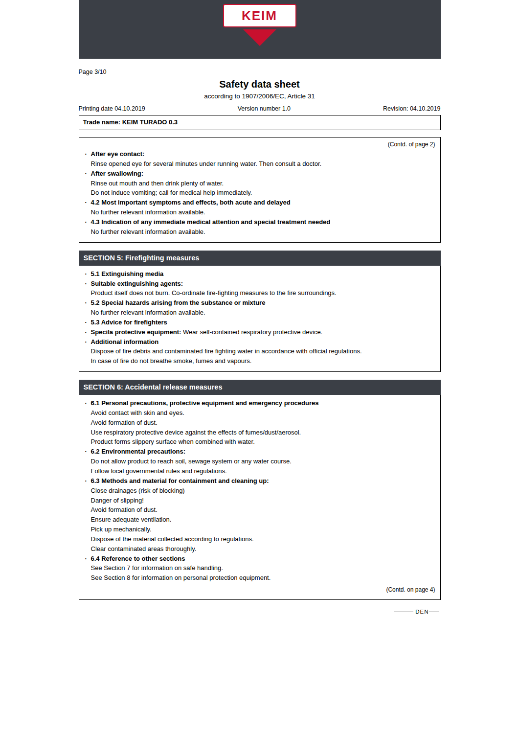KEIM
Page 3/10
Safety data sheet
according to 1907/2006/EC, Article 31
Printing date 04.10.2019 Version number 1.0 Revision: 04.10.2019
Trade name: KEIM TURADO 0.3
(Contd. of page 2)
After eye contact:
Rinse opened eye for several minutes under running water. Then consult a doctor.
After swallowing:
Rinse out mouth and then drink plenty of water.
Do not induce vomiting; call for medical help immediately.
4.2 Most important symptoms and effects, both acute and delayed
No further relevant information available.
4.3 Indication of any immediate medical attention and special treatment needed
No further relevant information available.
SECTION 5: Firefighting measures
5.1 Extinguishing media
Suitable extinguishing agents:
Product itself does not burn. Co-ordinate fire-fighting measures to the fire surroundings.
5.2 Special hazards arising from the substance or mixture
No further relevant information available.
5.3 Advice for firefighters
Specila protective equipment: Wear self-contained respiratory protective device.
Additional information
Dispose of fire debris and contaminated fire fighting water in accordance with official regulations.
In case of fire do not breathe smoke, fumes and vapours.
SECTION 6: Accidental release measures
6.1 Personal precautions, protective equipment and emergency procedures
Avoid contact with skin and eyes.
Avoid formation of dust.
Use respiratory protective device against the effects of fumes/dust/aerosol.
Product forms slippery surface when combined with water.
6.2 Environmental precautions:
Do not allow product to reach soil, sewage system or any water course.
Follow local governmental rules and regulations.
6.3 Methods and material for containment and cleaning up:
Close drainages (risk of blocking)
Danger of slipping!
Avoid formation of dust.
Ensure adequate ventilation.
Pick up mechanically.
Dispose of the material collected according to regulations.
Clear contaminated areas thoroughly.
6.4 Reference to other sections
See Section 7 for information on safe handling.
See Section 8 for information on personal protection equipment.
(Contd. on page 4)
DEN